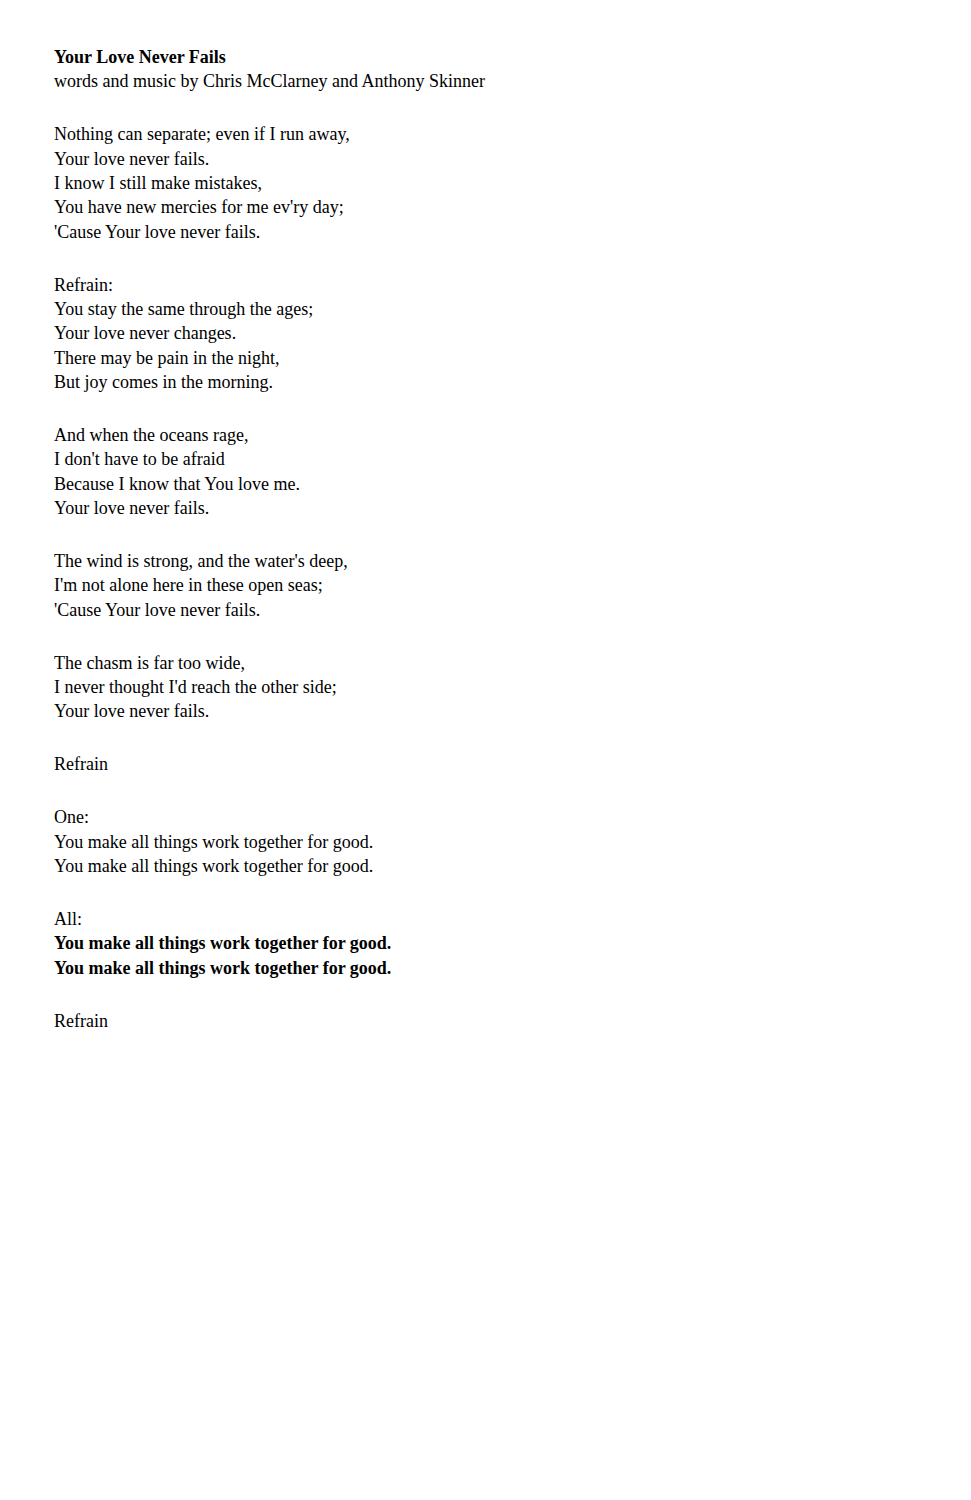Your Love Never Fails
words and music by Chris McClarney and Anthony Skinner
Nothing can separate; even if I run away,
Your love never fails.
I know I still make mistakes,
You have new mercies for me ev'ry day;
'Cause Your love never fails.
Refrain:
You stay the same through the ages;
Your love never changes.
There may be pain in the night,
But joy comes in the morning.
And when the oceans rage,
I don't have to be afraid
Because I know that You love me.
Your love never fails.
The wind is strong, and the water's deep,
I'm not alone here in these open seas;
'Cause Your love never fails.
The chasm is far too wide,
I never thought I'd reach the other side;
Your love never fails.
Refrain
One:
You make all things work together for good.
You make all things work together for good.
All:
You make all things work together for good.
You make all things work together for good.
Refrain